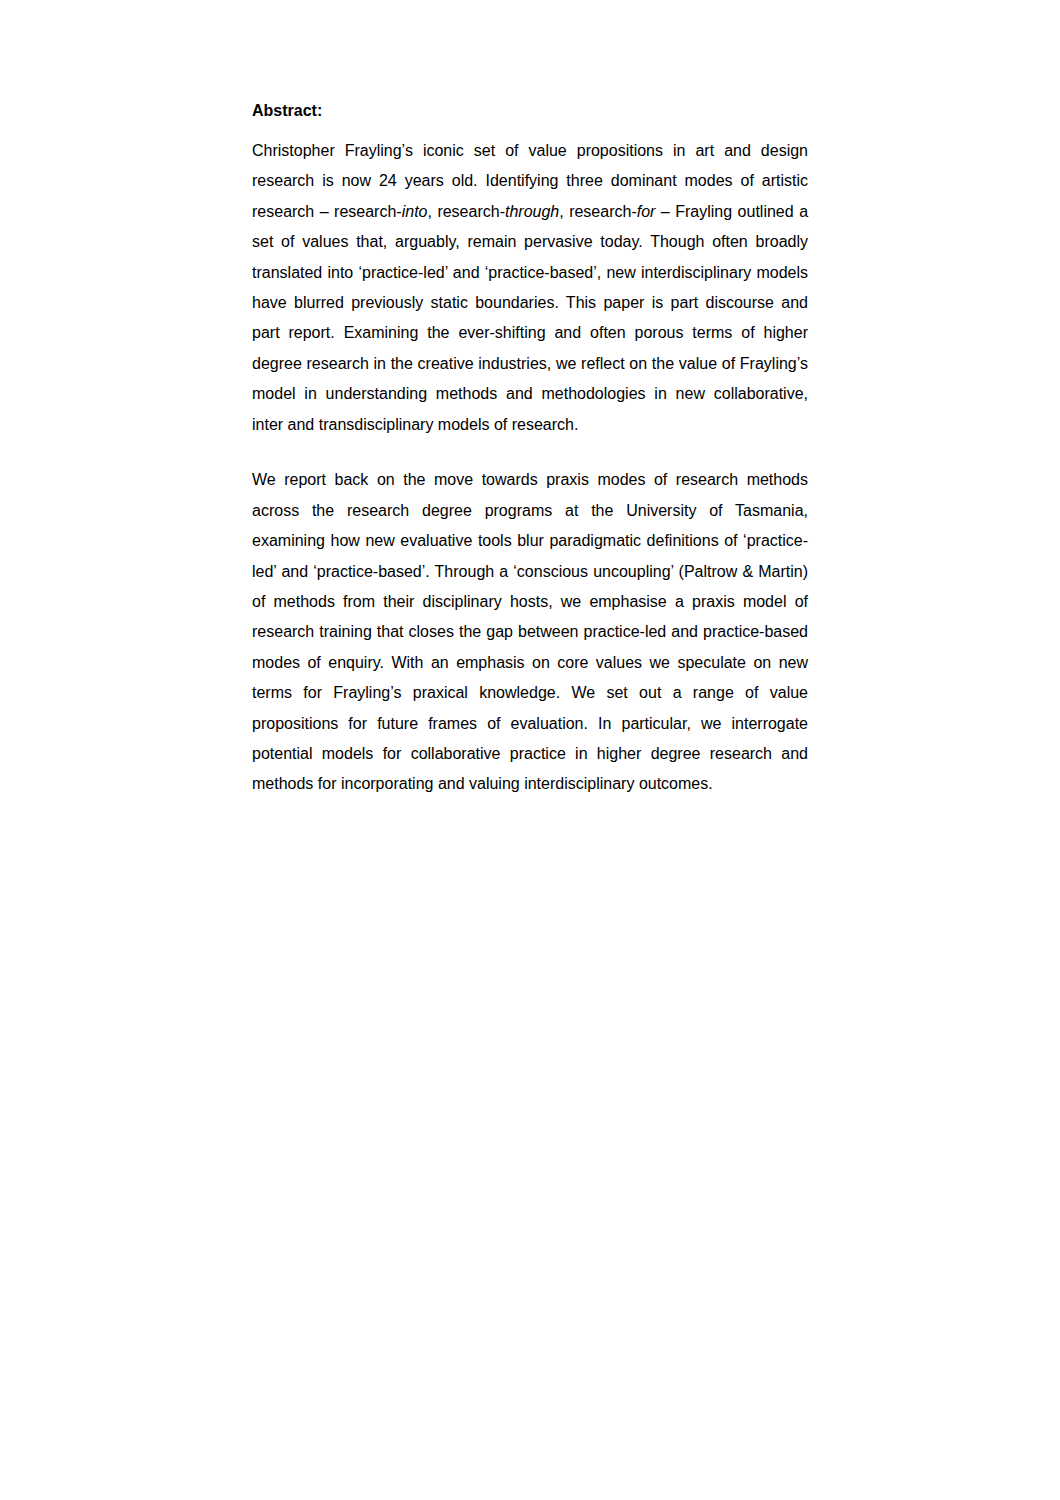Abstract:
Christopher Frayling’s iconic set of value propositions in art and design research is now 24 years old. Identifying three dominant modes of artistic research – research-into, research-through, research-for – Frayling outlined a set of values that, arguably, remain pervasive today. Though often broadly translated into ‘practice-led’ and ‘practice-based’, new interdisciplinary models have blurred previously static boundaries. This paper is part discourse and part report. Examining the ever-shifting and often porous terms of higher degree research in the creative industries, we reflect on the value of Frayling’s model in understanding methods and methodologies in new collaborative, inter and transdisciplinary models of research.
We report back on the move towards praxis modes of research methods across the research degree programs at the University of Tasmania, examining how new evaluative tools blur paradigmatic definitions of ‘practice-led’ and ‘practice-based’. Through a ‘conscious uncoupling’ (Paltrow & Martin) of methods from their disciplinary hosts, we emphasise a praxis model of research training that closes the gap between practice-led and practice-based modes of enquiry. With an emphasis on core values we speculate on new terms for Frayling’s praxical knowledge. We set out a range of value propositions for future frames of evaluation. In particular, we interrogate potential models for collaborative practice in higher degree research and methods for incorporating and valuing interdisciplinary outcomes.